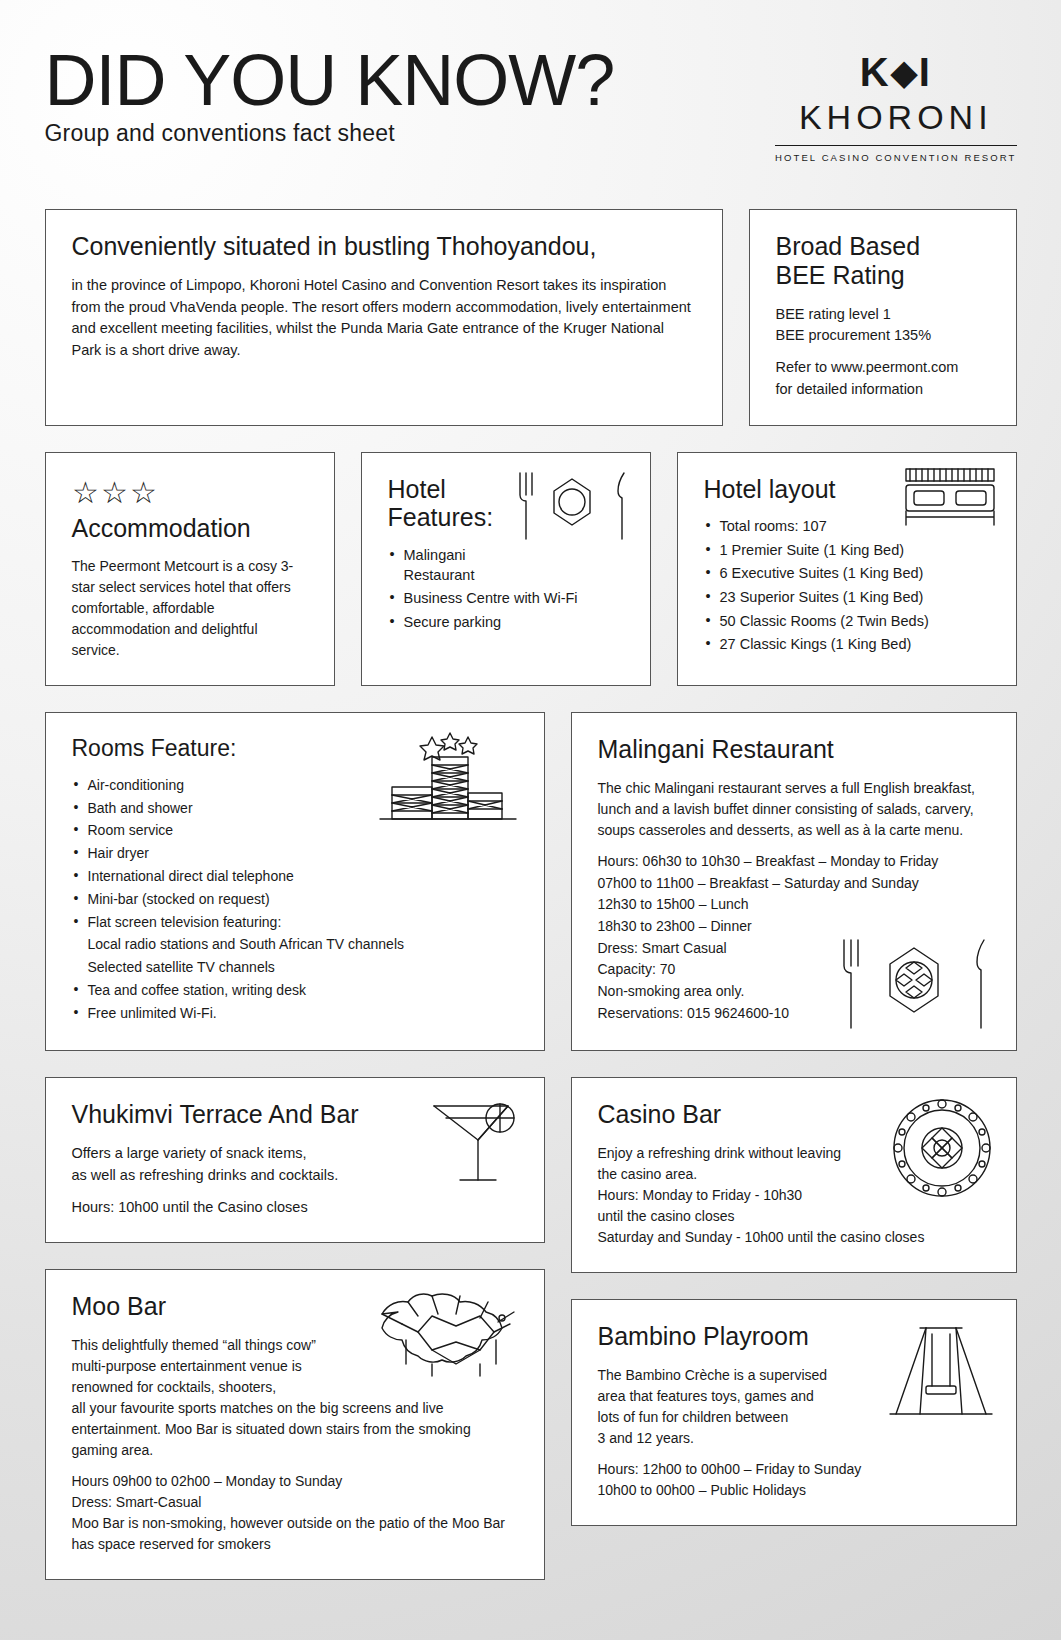DID YOU KNOW?
Group and conventions fact sheet
K◆I
KHORONI
HOTEL CASINO CONVENTION RESORT
Conveniently situated in bustling Thohoyandou,
in the province of Limpopo, Khoroni Hotel Casino and Convention Resort takes its inspiration from the proud VhaVenda people. The resort offers modern accommodation, lively entertainment and excellent meeting facilities, whilst the Punda Maria Gate entrance of the Kruger National Park is a short drive away.
Broad Based
BEE Rating
BEE rating level 1
BEE procurement 135%
Refer to www.peermont.com
for detailed information
☆☆☆
Accommodation
The Peermont Metcourt is a cosy 3-star select services hotel that offers comfortable, affordable accommodation and delightful service.
Hotel
Features:
Malingani
Restaurant
Business Centre with Wi-Fi
Secure parking
Hotel layout
Total rooms: 107
1 Premier Suite (1 King Bed)
6 Executive Suites (1 King Bed)
23 Superior Suites (1 King Bed)
50 Classic Rooms (2 Twin Beds)
27 Classic Kings (1 King Bed)
Rooms Feature:
Air-conditioning
Bath and shower
Room service
Hair dryer
International direct dial telephone
Mini-bar (stocked on request)
Flat screen television featuring:
Local radio stations and South African TV channels
Selected satellite TV channels
Tea and coffee station, writing desk
Free unlimited Wi-Fi.
Malingani Restaurant
The chic Malingani restaurant serves a full English breakfast, lunch and a lavish buffet dinner consisting of salads, carvery, soups casseroles and desserts, as well as à la carte menu.
Hours: 06h30 to 10h30 – Breakfast – Monday to Friday
07h00 to 11h00 – Breakfast – Saturday and Sunday
12h30 to 15h00 – Lunch
18h30 to 23h00 – Dinner
Dress: Smart Casual
Capacity: 70
Non-smoking area only.
Reservations: 015 9624600-10
Vhukimvi Terrace And Bar
Offers a large variety of snack items,
as well as refreshing drinks and cocktails.
Hours: 10h00 until the Casino closes
Moo Bar
This delightfully themed “all things cow”
multi-purpose entertainment venue is
renowned for cocktails, shooters,
all your favourite sports matches on the big screens and live entertainment. Moo Bar is situated down stairs from the smoking gaming area.
Hours 09h00 to 02h00 – Monday to Sunday
Dress: Smart-Casual
Moo Bar is non-smoking, however outside on the patio of the Moo Bar has space reserved for smokers
Casino Bar
Enjoy a refreshing drink without leaving
the casino area.
Hours: Monday to Friday - 10h30
until the casino closes
Saturday and Sunday - 10h00 until the casino closes
Bambino Playroom
The Bambino Crèche is a supervised
area that features toys, games and
lots of fun for children between
3 and 12 years.
Hours: 12h00 to 00h00 – Friday to Sunday
10h00 to 00h00 – Public Holidays